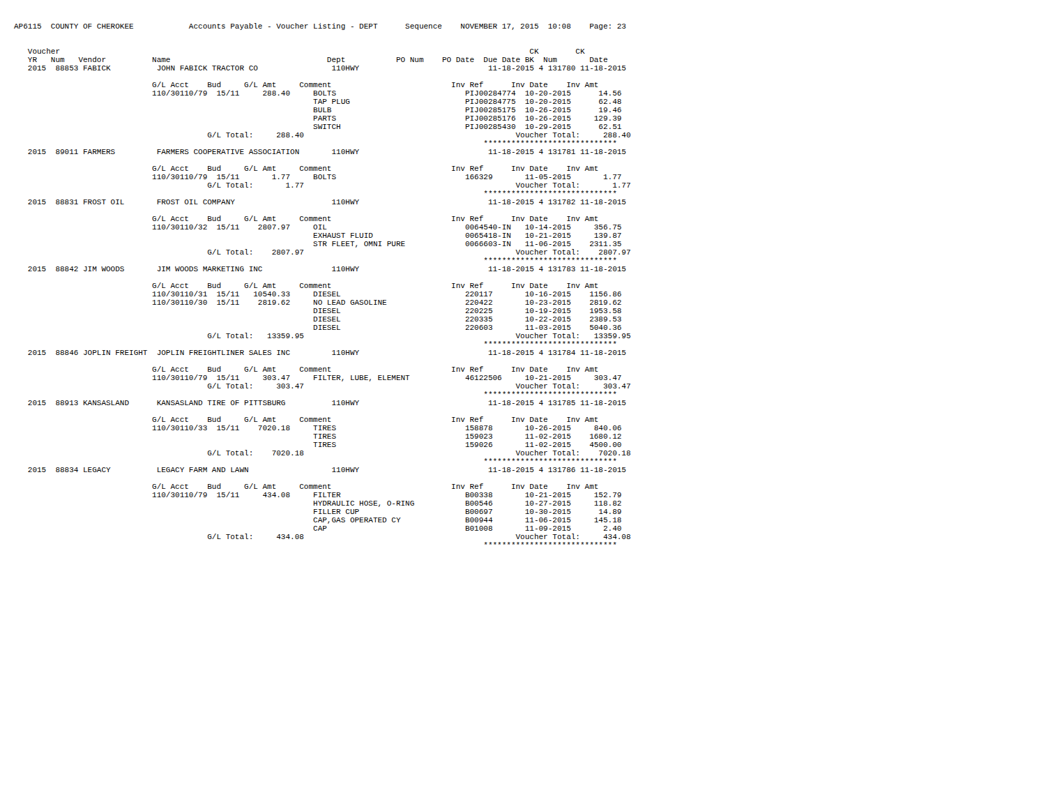AP6115 COUNTY OF CHEROKEE Accounts Payable - Voucher Listing - DEPT Sequence NOVEMBER 17, 2015 10:08 Page: 23 Voucher CK CK YR Num Vendor Name Dept PO Num PO Date Due Date BK Num Date 2015 88853 FABICK JOHN FABICK TRACTOR CO 110HWY 11-18-2015 4 131780 11-18-2015 G/L Acct Bud G/L Amt Comment Inv Ref Inv Date Inv Amt 110/30110/79 15/11 288.40 BOLTS PIJ00284774 10-20-2015 14.56 TAP PLUG PIJ00284775 10-20-2015 62.48 BULB PIJ00285175 10-26-2015 19.46 PARTS PIJ00285176 10-26-2015 129.39 SWITCH PIJ00285430 10-29-2015 62.51 G/L Total: 288.40 Voucher Total: 288.40 ***************************** 2015 89011 FARMERS FARMERS COOPERATIVE ASSOCIATION 110HWY 11-18-2015 4 131781 11-18-2015 G/L Acct Bud G/L Amt Comment Inv Ref Inv Date Inv Amt 110/30110/79 15/11 1.77 BOLTS 166329 11-05-2015 1.77 G/L Total: 1.77 Voucher Total: 1.77 ***************************** 2015 88831 FROST OIL FROST OIL COMPANY 110HWY 11-18-2015 4 131782 11-18-2015 G/L Acct Bud G/L Amt Comment Inv Ref Inv Date Inv Amt 110/30110/32 15/11 2807.97 OIL 0064540-IN 10-14-2015 356.75 EXHAUST FLUID 0065418-IN 10-21-2015 139.87 STR FLEET, OMNI PURE 0066603-IN 11-06-2015 2311.35 G/L Total: 2807.97 Voucher Total: 2807.97 ***************************** 2015 88842 JIM WOODS JIM WOODS MARKETING INC 110HWY 11-18-2015 4 131783 11-18-2015 G/L Acct Bud G/L Amt Comment Inv Ref Inv Date Inv Amt 110/30110/31 15/11 10540.33 DIESEL 220117 10-16-2015 1156.86 110/30110/30 15/11 2819.62 NO LEAD GASOLINE 220422 10-23-2015 2819.62 DIESEL 220225 10-19-2015 1953.58 DIESEL 220335 10-22-2015 2389.53 DIESEL 220603 11-03-2015 5040.36 G/L Total: 13359.95 Voucher Total: 13359.95 ***************************** 2015 88846 JOPLIN FREIGHT JOPLIN FREIGHTLINER SALES INC 110HWY 11-18-2015 4 131784 11-18-2015 G/L Acct Bud G/L Amt Comment Inv Ref Inv Date Inv Amt 110/30110/79 15/11 303.47 FILTER, LUBE, ELEMENT 46122506 10-21-2015 303.47 G/L Total: 303.47 Voucher Total: 303.47 ***************************** 2015 88913 KANSASLAND KANSASLAND TIRE OF PITTSBURG 110HWY 11-18-2015 4 131785 11-18-2015 G/L Acct Bud G/L Amt Comment Inv Ref Inv Date Inv Amt 110/30110/33 15/11 7020.18 TIRES 158878 10-26-2015 840.06 TIRES 159023 11-02-2015 1680.12 TIRES 159026 11-02-2015 4500.00 G/L Total: 7020.18 Voucher Total: 7020.18 ***************************** 2015 88834 LEGACY LEGACY FARM AND LAWN 110HWY 11-18-2015 4 131786 11-18-2015 G/L Acct Bud G/L Amt Comment Inv Ref Inv Date Inv Amt 110/30110/79 15/11 434.08 FILTER B00338 10-21-2015 152.79 HYDRAULIC HOSE, O-RING B00546 10-27-2015 118.82 FILLER CUP B00697 10-30-2015 14.89 CAP,GAS OPERATED CY B00944 11-06-2015 145.18 CAP B01008 11-09-2015 2.40 G/L Total: 434.08 Voucher Total: 434.08 *****************************